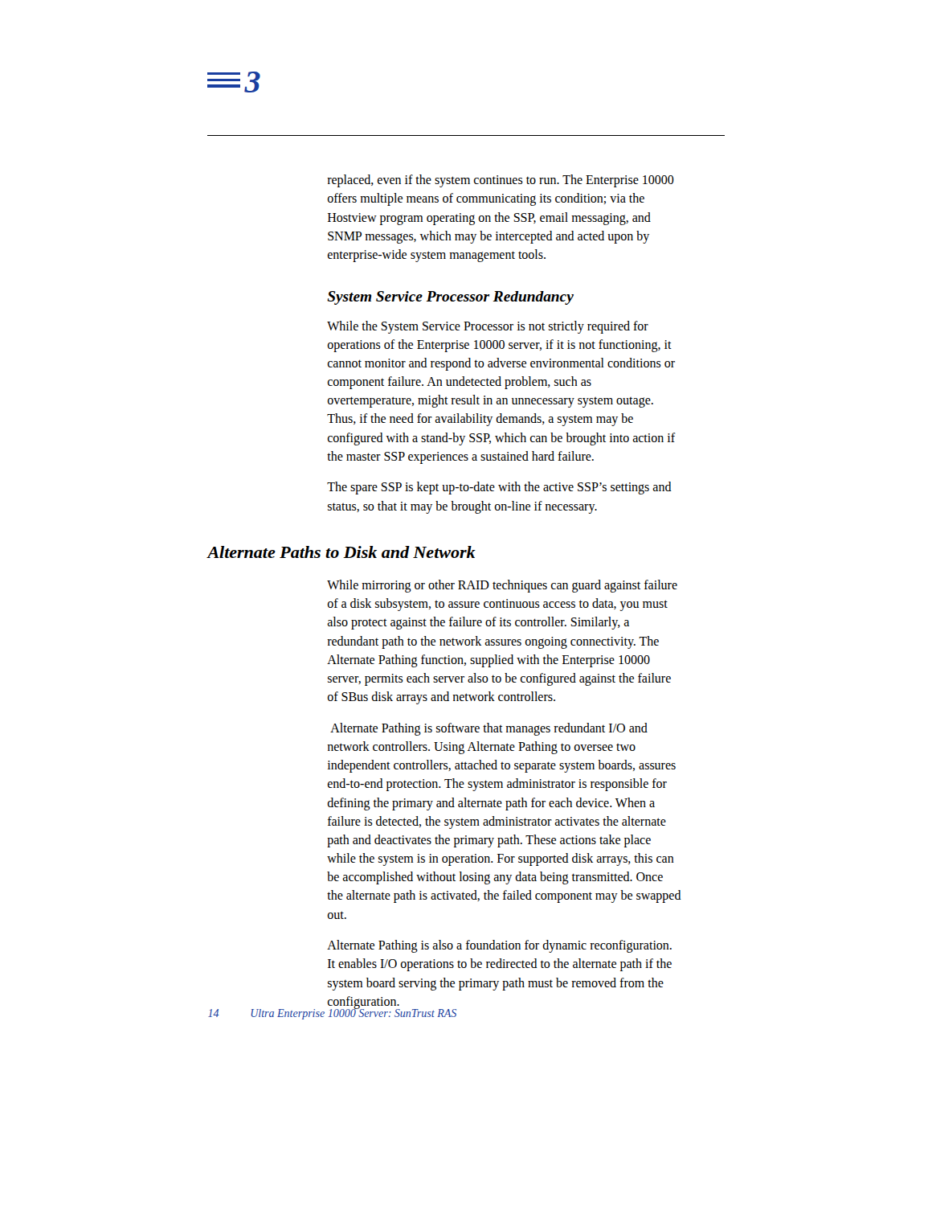3
replaced, even if the system continues to run. The Enterprise 10000 offers multiple means of communicating its condition; via the Hostview program operating on the SSP, email messaging, and SNMP messages, which may be intercepted and acted upon by enterprise-wide system management tools.
System Service Processor Redundancy
While the System Service Processor is not strictly required for operations of the Enterprise 10000 server, if it is not functioning, it cannot monitor and respond to adverse environmental conditions or component failure. An undetected problem, such as overtemperature, might result in an unnecessary system outage. Thus, if the need for availability demands, a system may be configured with a stand-by SSP, which can be brought into action if the master SSP experiences a sustained hard failure.
The spare SSP is kept up-to-date with the active SSP’s settings and status, so that it may be brought on-line if necessary.
Alternate Paths to Disk and Network
While mirroring or other RAID techniques can guard against failure of a disk subsystem, to assure continuous access to data, you must also protect against the failure of its controller. Similarly, a redundant path to the network assures ongoing connectivity. The Alternate Pathing function, supplied with the Enterprise 10000 server, permits each server also to be configured against the failure of SBus disk arrays and network controllers.
Alternate Pathing is software that manages redundant I/O and network controllers. Using Alternate Pathing to oversee two independent controllers, attached to separate system boards, assures end-to-end protection. The system administrator is responsible for defining the primary and alternate path for each device. When a failure is detected, the system administrator activates the alternate path and deactivates the primary path. These actions take place while the system is in operation. For supported disk arrays, this can be accomplished without losing any data being transmitted. Once the alternate path is activated, the failed component may be swapped out.
Alternate Pathing is also a foundation for dynamic reconfiguration. It enables I/O operations to be redirected to the alternate path if the system board serving the primary path must be removed from the configuration.
14 Ultra Enterprise 10000 Server: SunTrust RAS